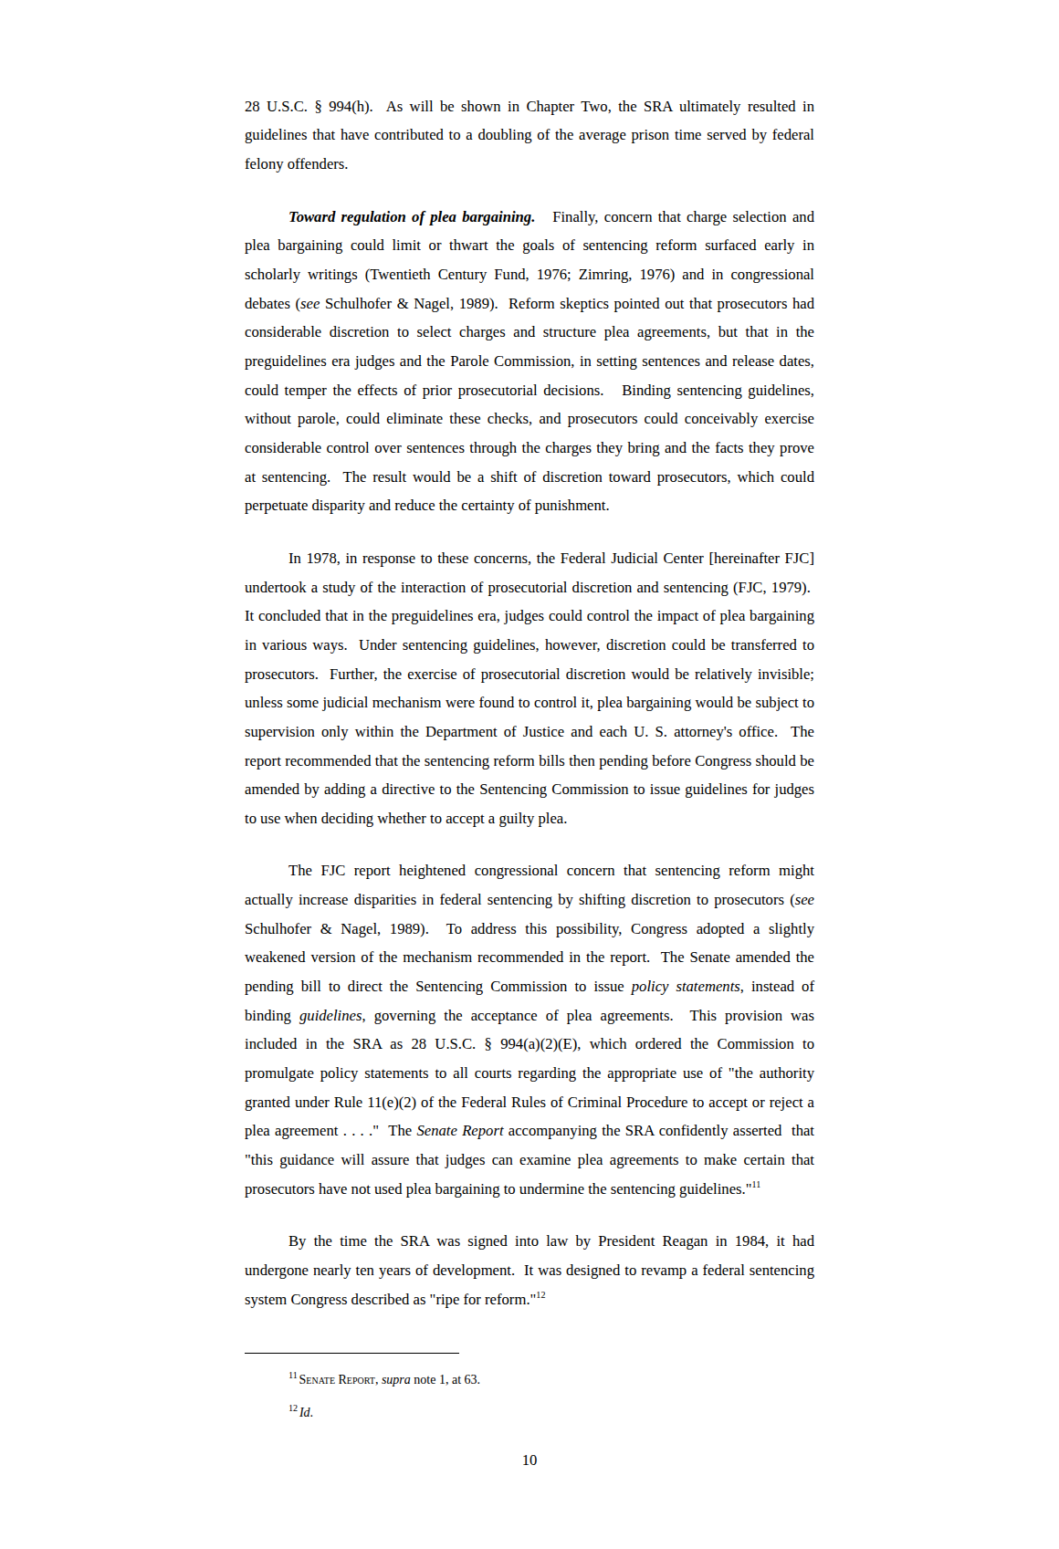28 U.S.C. § 994(h). As will be shown in Chapter Two, the SRA ultimately resulted in guidelines that have contributed to a doubling of the average prison time served by federal felony offenders.
Toward regulation of plea bargaining. Finally, concern that charge selection and plea bargaining could limit or thwart the goals of sentencing reform surfaced early in scholarly writings (Twentieth Century Fund, 1976; Zimring, 1976) and in congressional debates (see Schulhofer & Nagel, 1989). Reform skeptics pointed out that prosecutors had considerable discretion to select charges and structure plea agreements, but that in the preguidelines era judges and the Parole Commission, in setting sentences and release dates, could temper the effects of prior prosecutorial decisions. Binding sentencing guidelines, without parole, could eliminate these checks, and prosecutors could conceivably exercise considerable control over sentences through the charges they bring and the facts they prove at sentencing. The result would be a shift of discretion toward prosecutors, which could perpetuate disparity and reduce the certainty of punishment.
In 1978, in response to these concerns, the Federal Judicial Center [hereinafter FJC] undertook a study of the interaction of prosecutorial discretion and sentencing (FJC, 1979). It concluded that in the preguidelines era, judges could control the impact of plea bargaining in various ways. Under sentencing guidelines, however, discretion could be transferred to prosecutors. Further, the exercise of prosecutorial discretion would be relatively invisible; unless some judicial mechanism were found to control it, plea bargaining would be subject to supervision only within the Department of Justice and each U. S. attorney's office. The report recommended that the sentencing reform bills then pending before Congress should be amended by adding a directive to the Sentencing Commission to issue guidelines for judges to use when deciding whether to accept a guilty plea.
The FJC report heightened congressional concern that sentencing reform might actually increase disparities in federal sentencing by shifting discretion to prosecutors (see Schulhofer & Nagel, 1989). To address this possibility, Congress adopted a slightly weakened version of the mechanism recommended in the report. The Senate amended the pending bill to direct the Sentencing Commission to issue policy statements, instead of binding guidelines, governing the acceptance of plea agreements. This provision was included in the SRA as 28 U.S.C. § 994(a)(2)(E), which ordered the Commission to promulgate policy statements to all courts regarding the appropriate use of "the authority granted under Rule 11(e)(2) of the Federal Rules of Criminal Procedure to accept or reject a plea agreement . . . ." The Senate Report accompanying the SRA confidently asserted that "this guidance will assure that judges can examine plea agreements to make certain that prosecutors have not used plea bargaining to undermine the sentencing guidelines."11
By the time the SRA was signed into law by President Reagan in 1984, it had undergone nearly ten years of development. It was designed to revamp a federal sentencing system Congress described as "ripe for reform."12
11 Senate Report, supra note 1, at 63.
12 Id.
10